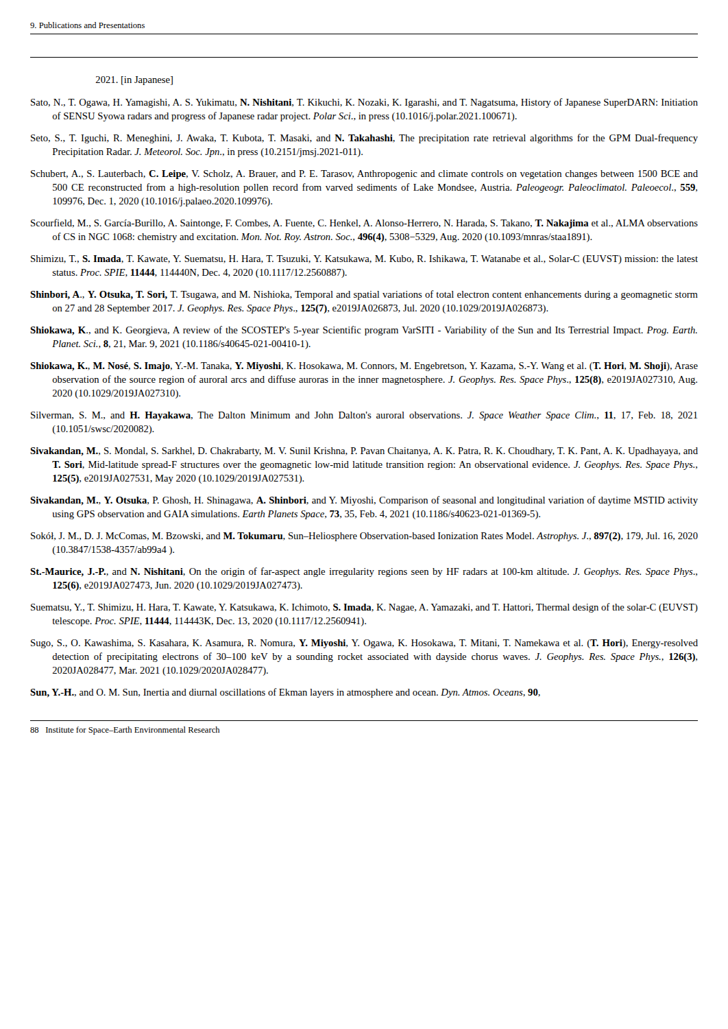9. Publications and Presentations
2021. [in Japanese]
Sato, N., T. Ogawa, H. Yamagishi, A. S. Yukimatu, N. Nishitani, T. Kikuchi, K. Nozaki, K. Igarashi, and T. Nagatsuma, History of Japanese SuperDARN: Initiation of SENSU Syowa radars and progress of Japanese radar project. Polar Sci., in press (10.1016/j.polar.2021.100671).
Seto, S., T. Iguchi, R. Meneghini, J. Awaka, T. Kubota, T. Masaki, and N. Takahashi, The precipitation rate retrieval algorithms for the GPM Dual-frequency Precipitation Radar. J. Meteorol. Soc. Jpn., in press (10.2151/jmsj.2021-011).
Schubert, A., S. Lauterbach, C. Leipe, V. Scholz, A. Brauer, and P. E. Tarasov, Anthropogenic and climate controls on vegetation changes between 1500 BCE and 500 CE reconstructed from a high-resolution pollen record from varved sediments of Lake Mondsee, Austria. Paleogeogr. Paleoclimatol. Paleoecol., 559, 109976, Dec. 1, 2020 (10.1016/j.palaeo.2020.109976).
Scourfield, M., S. García-Burillo, A. Saintonge, F. Combes, A. Fuente, C. Henkel, A. Alonso-Herrero, N. Harada, S. Takano, T. Nakajima et al., ALMA observations of CS in NGC 1068: chemistry and excitation. Mon. Not. Roy. Astron. Soc., 496(4), 5308−5329, Aug. 2020 (10.1093/mnras/staa1891).
Shimizu, T., S. Imada, T. Kawate, Y. Suematsu, H. Hara, T. Tsuzuki, Y. Katsukawa, M. Kubo, R. Ishikawa, T. Watanabe et al., Solar-C (EUVST) mission: the latest status. Proc. SPIE, 11444, 114440N, Dec. 4, 2020 (10.1117/12.2560887).
Shinbori, A., Y. Otsuka, T. Sori, T. Tsugawa, and M. Nishioka, Temporal and spatial variations of total electron content enhancements during a geomagnetic storm on 27 and 28 September 2017. J. Geophys. Res. Space Phys., 125(7), e2019JA026873, Jul. 2020 (10.1029/2019JA026873).
Shiokawa, K., and K. Georgieva, A review of the SCOSTEP's 5-year Scientific program VarSITI - Variability of the Sun and Its Terrestrial Impact. Prog. Earth. Planet. Sci., 8, 21, Mar. 9, 2021 (10.1186/s40645-021-00410-1).
Shiokawa, K., M. Nosé, S. Imajo, Y.-M. Tanaka, Y. Miyoshi, K. Hosokawa, M. Connors, M. Engebretson, Y. Kazama, S.-Y. Wang et al. (T. Hori, M. Shoji), Arase observation of the source region of auroral arcs and diffuse auroras in the inner magnetosphere. J. Geophys. Res. Space Phys., 125(8), e2019JA027310, Aug. 2020 (10.1029/2019JA027310).
Silverman, S. M., and H. Hayakawa, The Dalton Minimum and John Dalton's auroral observations. J. Space Weather Space Clim., 11, 17, Feb. 18, 2021 (10.1051/swsc/2020082).
Sivakandan, M., S. Mondal, S. Sarkhel, D. Chakrabarty, M. V. Sunil Krishna, P. Pavan Chaitanya, A. K. Patra, R. K. Choudhary, T. K. Pant, A. K. Upadhayaya, and T. Sori, Mid-latitude spread-F structures over the geomagnetic low-mid latitude transition region: An observational evidence. J. Geophys. Res. Space Phys., 125(5), e2019JA027531, May 2020 (10.1029/2019JA027531).
Sivakandan, M., Y. Otsuka, P. Ghosh, H. Shinagawa, A. Shinbori, and Y. Miyoshi, Comparison of seasonal and longitudinal variation of daytime MSTID activity using GPS observation and GAIA simulations. Earth Planets Space, 73, 35, Feb. 4, 2021 (10.1186/s40623-021-01369-5).
Sokół, J. M., D. J. McComas, M. Bzowski, and M. Tokumaru, Sun–Heliosphere Observation-based Ionization Rates Model. Astrophys. J., 897(2), 179, Jul. 16, 2020 (10.3847/1538-4357/ab99a4 ).
St.-Maurice, J.-P., and N. Nishitani, On the origin of far-aspect angle irregularity regions seen by HF radars at 100-km altitude. J. Geophys. Res. Space Phys., 125(6), e2019JA027473, Jun. 2020 (10.1029/2019JA027473).
Suematsu, Y., T. Shimizu, H. Hara, T. Kawate, Y. Katsukawa, K. Ichimoto, S. Imada, K. Nagae, A. Yamazaki, and T. Hattori, Thermal design of the solar-C (EUVST) telescope. Proc. SPIE, 11444, 114443K, Dec. 13, 2020 (10.1117/12.2560941).
Sugo, S., O. Kawashima, S. Kasahara, K. Asamura, R. Nomura, Y. Miyoshi, Y. Ogawa, K. Hosokawa, T. Mitani, T. Namekawa et al. (T. Hori), Energy-resolved detection of precipitating electrons of 30–100 keV by a sounding rocket associated with dayside chorus waves. J. Geophys. Res. Space Phys., 126(3), 2020JA028477, Mar. 2021 (10.1029/2020JA028477).
Sun, Y.-H., and O. M. Sun, Inertia and diurnal oscillations of Ekman layers in atmosphere and ocean. Dyn. Atmos. Oceans, 90,
88 Institute for Space–Earth Environmental Research